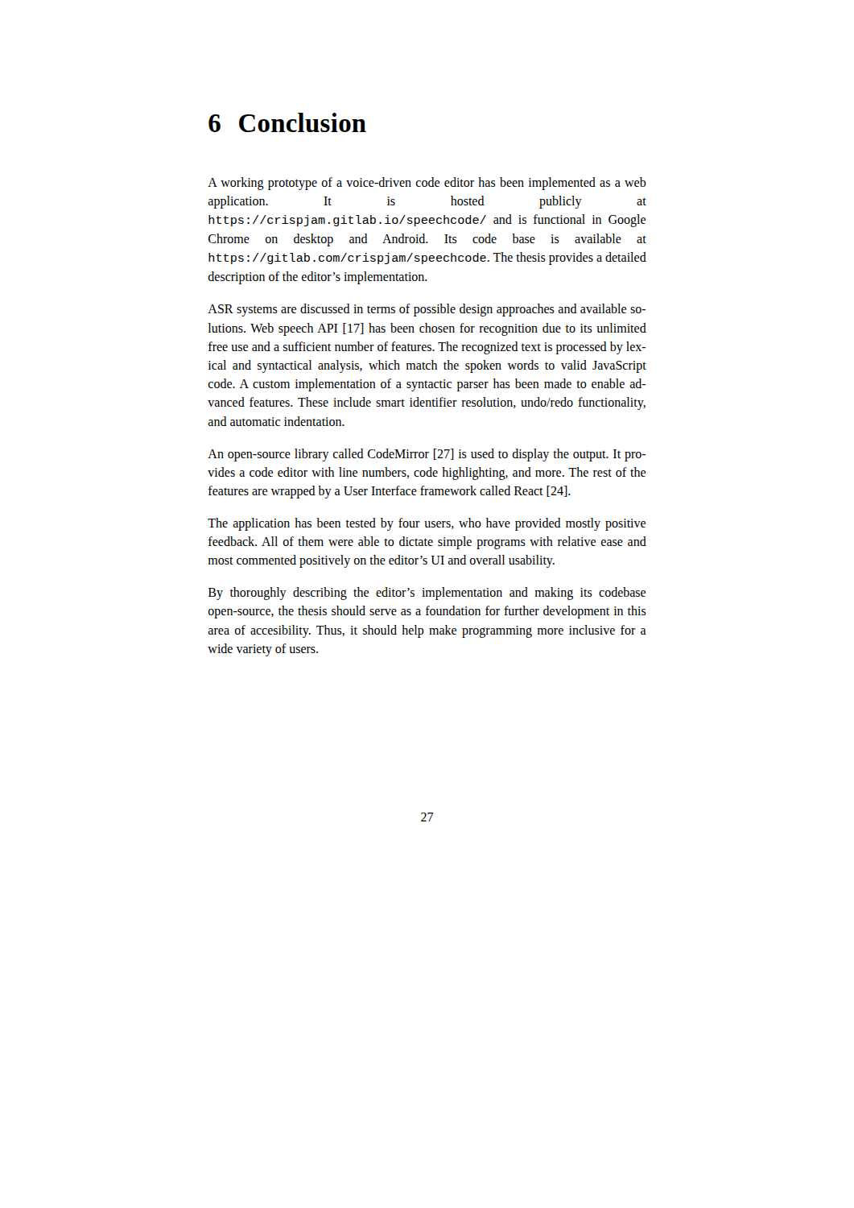6 Conclusion
A working prototype of a voice-driven code editor has been implemented as a web application. It is hosted publicly at https://crispjam.gitlab.io/speechcode/ and is functional in Google Chrome on desktop and Android. Its code base is available at https://gitlab.com/crispjam/speechcode. The thesis provides a detailed description of the editor’s implementation.
ASR systems are discussed in terms of possible design approaches and available solutions. Web speech API [17] has been chosen for recognition due to its unlimited free use and a sufficient number of features. The recognized text is processed by lexical and syntactical analysis, which match the spoken words to valid JavaScript code. A custom implementation of a syntactic parser has been made to enable advanced features. These include smart identifier resolution, undo/redo functionality, and automatic indentation.
An open-source library called CodeMirror [27] is used to display the output. It provides a code editor with line numbers, code highlighting, and more. The rest of the features are wrapped by a User Interface framework called React [24].
The application has been tested by four users, who have provided mostly positive feedback. All of them were able to dictate simple programs with relative ease and most commented positively on the editor’s UI and overall usability.
By thoroughly describing the editor’s implementation and making its codebase open-source, the thesis should serve as a foundation for further development in this area of accesibility. Thus, it should help make programming more inclusive for a wide variety of users.
27